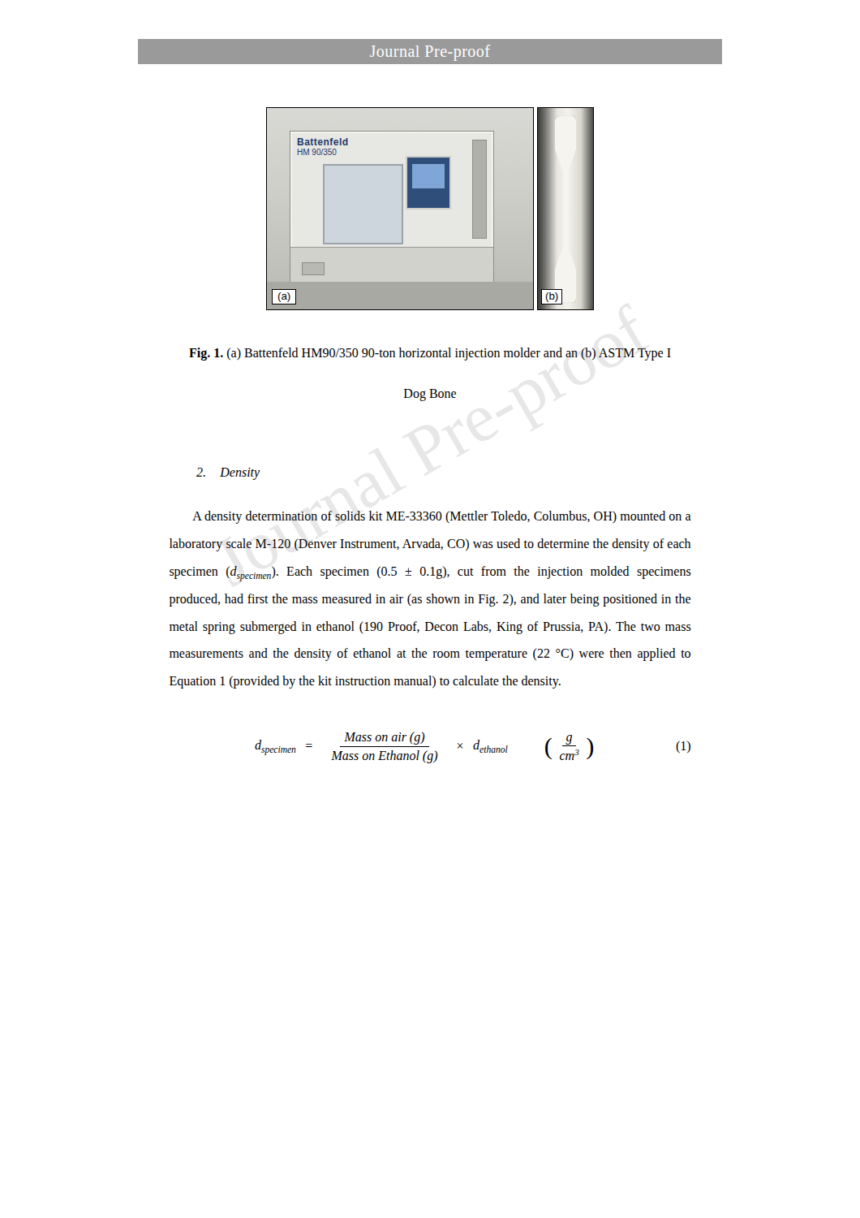Journal Pre-proof
Journal Pre-proof
Battenfeld
HM 90/350
(a)
(b)
Fig. 1. (a) Battenfeld HM90/350 90-ton horizontal injection molder and an (b) ASTM Type I Dog Bone
2. Density
A density determination of solids kit ME-33360 (Mettler Toledo, Columbus, OH) mounted on a laboratory scale M-120 (Denver Instrument, Arvada, CO) was used to determine the density of each specimen (dspecimen). Each specimen (0.5 ± 0.1g), cut from the injection molded specimens produced, had first the mass measured in air (as shown in Fig. 2), and later being positioned in the metal spring submerged in ethanol (190 Proof, Decon Labs, King of Prussia, PA). The two mass measurements and the density of ethanol at the room temperature (22 °C) were then applied to Equation 1 (provided by the kit instruction manual) to calculate the density.
dspecimen = Mass on air (g) Mass on Ethanol (g) × dethanol ( g cm3 )
(1)